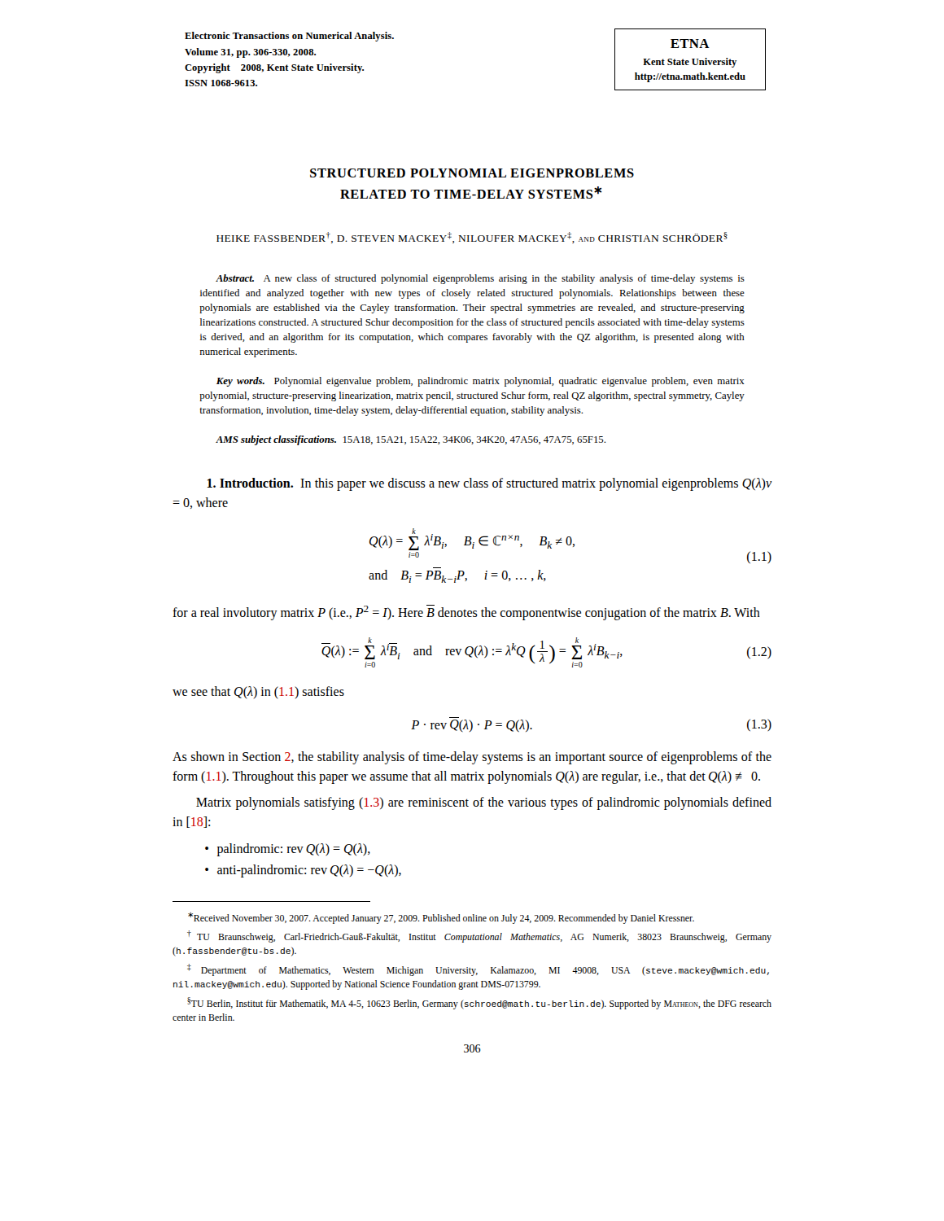Electronic Transactions on Numerical Analysis.
Volume 31, pp. 306-330, 2008.
Copyright 2008, Kent State University.
ISSN 1068-9613.
ETNA Kent State University http://etna.math.kent.edu
STRUCTURED POLYNOMIAL EIGENPROBLEMS
RELATED TO TIME-DELAY SYSTEMS∗
HEIKE FASSBENDER†, D. STEVEN MACKEY‡, NILOUFER MACKEY‡, and CHRISTIAN SCHRÖDER§
Abstract. A new class of structured polynomial eigenproblems arising in the stability analysis of time-delay systems is identified and analyzed together with new types of closely related structured polynomials. Relationships between these polynomials are established via the Cayley transformation. Their spectral symmetries are revealed, and structure-preserving linearizations constructed. A structured Schur decomposition for the class of structured pencils associated with time-delay systems is derived, and an algorithm for its computation, which compares favorably with the QZ algorithm, is presented along with numerical experiments.
Key words. Polynomial eigenvalue problem, palindromic matrix polynomial, quadratic eigenvalue problem, even matrix polynomial, structure-preserving linearization, matrix pencil, structured Schur form, real QZ algorithm, spectral symmetry, Cayley transformation, involution, time-delay system, delay-differential equation, stability analysis.
AMS subject classifications. 15A18, 15A21, 15A22, 34K06, 34K20, 47A56, 47A75, 65F15.
1. Introduction. In this paper we discuss a new class of structured matrix polynomial eigenproblems Q(λ)v = 0, where
Q(λ) = kΣi=0 λiBi, Bi ∈ ℂn×n, Bk ≠ 0,
and Bi = PBk−iP, i = 0, … , k,
(1.1)
for a real involutory matrix P (i.e., P2 = I). Here B denotes the componentwise conjugation of the matrix B. With
Q(λ) := kΣi=0 λi Bi and rev Q(λ) := λkQ (1 λ) = kΣi=0 λiBk−i, (1.2)
we see that Q(λ) in (1.1) satisfies
P · rev Q(λ) · P = Q(λ). (1.3)
As shown in Section 2, the stability analysis of time-delay systems is an important source of eigenproblems of the form (1.1). Throughout this paper we assume that all matrix polynomials Q(λ) are regular, i.e., that det Q(λ) ≢ 0.
Matrix polynomials satisfying (1.3) are reminiscent of the various types of palindromic polynomials defined in [18]:
palindromic: rev Q(λ) = Q(λ),
anti-palindromic: rev Q(λ) = −Q(λ),
∗Received November 30, 2007. Accepted January 27, 2009. Published online on July 24, 2009. Recommended by Daniel Kressner.
†TU Braunschweig, Carl-Friedrich-Gauß-Fakultät, Institut Computational Mathematics, AG Numerik, 38023 Braunschweig, Germany (h.fassbender@tu-bs.de).
‡Department of Mathematics, Western Michigan University, Kalamazoo, MI 49008, USA (steve.mackey@wmich.edu, nil.mackey@wmich.edu). Supported by National Science Foundation grant DMS-0713799.
§TU Berlin, Institut für Mathematik, MA 4-5, 10623 Berlin, Germany (schroed@math.tu-berlin.de). Supported by Matheon, the DFG research center in Berlin.
306